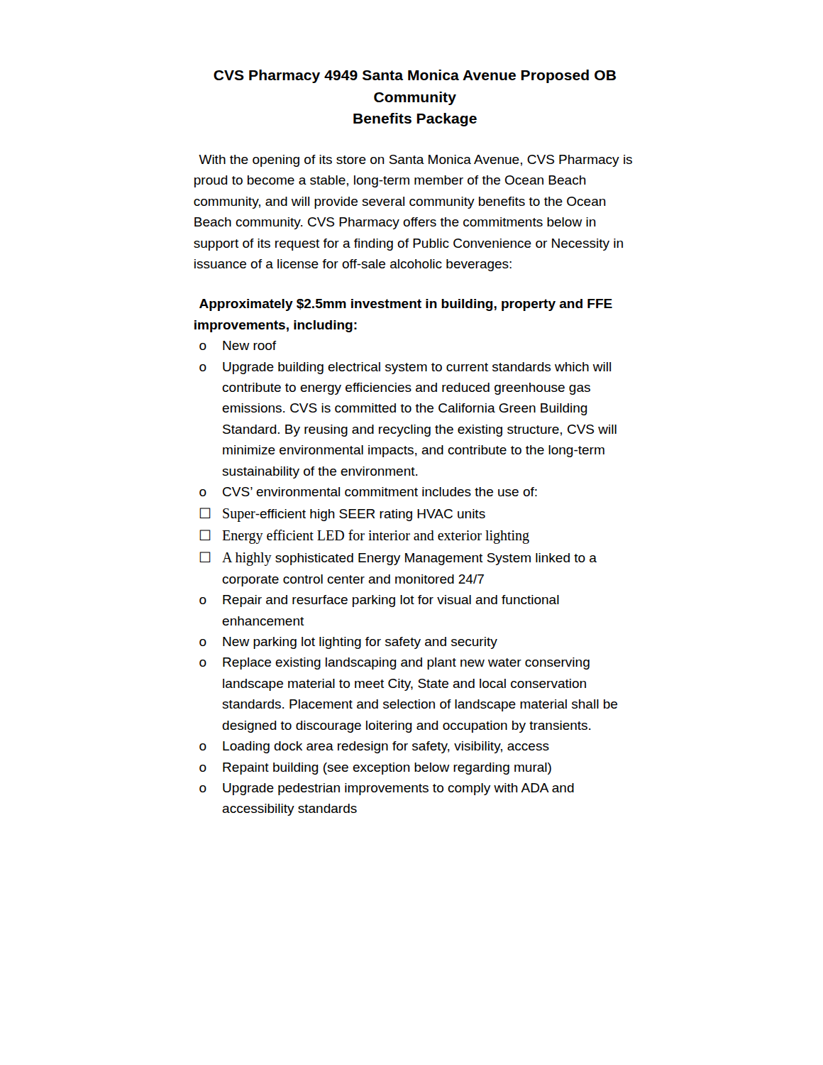CVS Pharmacy 4949 Santa Monica Avenue Proposed OB Community
Benefits Package
With the opening of its store on Santa Monica Avenue, CVS Pharmacy is proud to become a stable, long-term member of the Ocean Beach community, and will provide several community benefits to the Ocean Beach community. CVS Pharmacy offers the commitments below in support of its request for a finding of Public Convenience or Necessity in issuance of a license for off-sale alcoholic beverages:
Approximately $2.5mm investment in building, property and FFE improvements, including:
o New roof
o Upgrade building electrical system to current standards which will contribute to energy efficiencies and reduced greenhouse gas emissions. CVS is committed to the California Green Building Standard. By reusing and recycling the existing structure, CVS will minimize environmental impacts, and contribute to the long-term sustainability of the environment.
o CVS’ environmental commitment includes the use of:
☐Super-efficient high SEER rating HVAC units
☐Energy efficient LED for interior and exterior lighting
☐A highly sophisticated Energy Management System linked to a corporate control center and monitored 24/7
o Repair and resurface parking lot for visual and functional enhancement
o New parking lot lighting for safety and security
o Replace existing landscaping and plant new water conserving landscape material to meet City, State and local conservation standards. Placement and selection of landscape material shall be designed to discourage loitering and occupation by transients.
o Loading dock area redesign for safety, visibility, access
o Repaint building (see exception below regarding mural)
o Upgrade pedestrian improvements to comply with ADA and accessibility standards